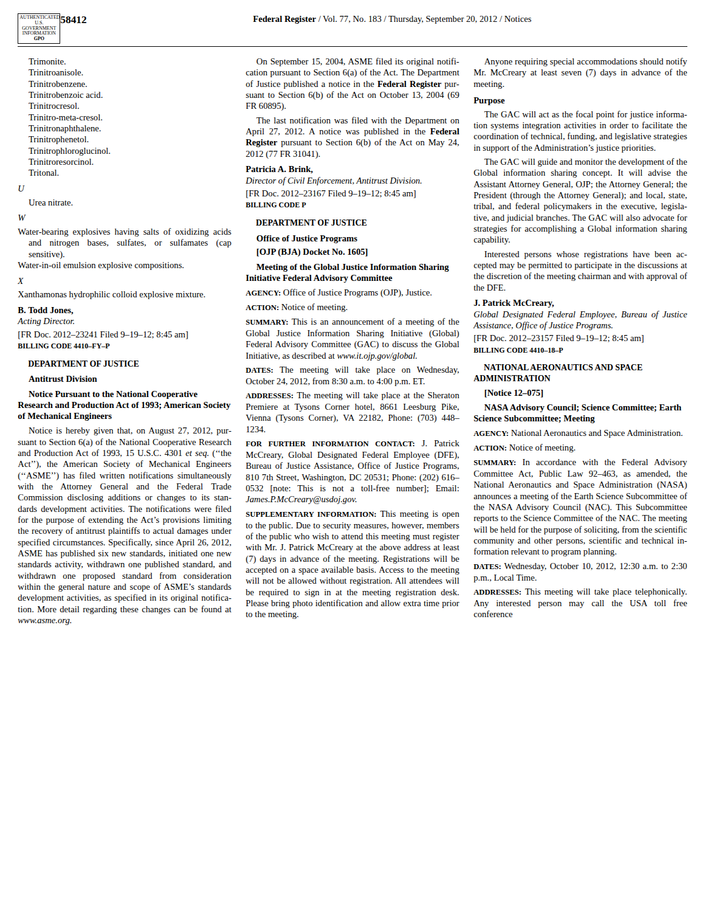AUTHENTICATED
U.S. GOVERNMENT
INFORMATION
GPO
58412
Federal Register / Vol. 77, No. 183 / Thursday, September 20, 2012 / Notices
Trimonite.
Trinitroanisole.
Trinitrobenzene.
Trinitrobenzoic acid.
Trinitrocresol.
Trinitro-meta-cresol.
Trinitronaphthalene.
Trinitrophenetol.
Trinitrophloroglucinol.
Trinitroresorcinol.
Tritonal.
U
Urea nitrate.
W
Water-bearing explosives having salts of oxidizing acids and nitrogen bases, sulfates, or sulfamates (cap sensitive).
Water-in-oil emulsion explosive compositions.
X
Xanthamonas hydrophilic colloid explosive mixture.
B. Todd Jones,
Acting Director.
[FR Doc. 2012–23241 Filed 9–19–12; 8:45 am]
BILLING CODE 4410–FY–P
DEPARTMENT OF JUSTICE
Antitrust Division
Notice Pursuant to the National Cooperative Research and Production Act of 1993; American Society of Mechanical Engineers
Notice is hereby given that, on August 27, 2012, pursuant to Section 6(a) of the National Cooperative Research and Production Act of 1993, 15 U.S.C. 4301 et seq. (‘‘the Act’’), the American Society of Mechanical Engineers (‘‘ASME’’) has filed written notifications simultaneously with the Attorney General and the Federal Trade Commission disclosing additions or changes to its standards development activities. The notifications were filed for the purpose of extending the Act’s provisions limiting the recovery of antitrust plaintiffs to actual damages under specified circumstances. Specifically, since April 26, 2012, ASME has published six new standards, initiated one new standards activity, withdrawn one published standard, and withdrawn one proposed standard from consideration within the general nature and scope of ASME’s standards development activities, as specified in its original notification. More detail regarding these changes can be found at www.asme.org.
On September 15, 2004, ASME filed its original notification pursuant to Section 6(a) of the Act. The Department of Justice published a notice in the Federal Register pursuant to Section 6(b) of the Act on October 13, 2004 (69 FR 60895).
The last notification was filed with the Department on April 27, 2012. A notice was published in the Federal Register pursuant to Section 6(b) of the Act on May 24, 2012 (77 FR 31041).
Patricia A. Brink,
Director of Civil Enforcement, Antitrust Division.
[FR Doc. 2012–23167 Filed 9–19–12; 8:45 am]
BILLING CODE P
DEPARTMENT OF JUSTICE
Office of Justice Programs
[OJP (BJA) Docket No. 1605]
Meeting of the Global Justice Information Sharing Initiative Federal Advisory Committee
AGENCY: Office of Justice Programs (OJP), Justice.
ACTION: Notice of meeting.
SUMMARY: This is an announcement of a meeting of the Global Justice Information Sharing Initiative (Global) Federal Advisory Committee (GAC) to discuss the Global Initiative, as described at www.it.ojp.gov/global.
DATES: The meeting will take place on Wednesday, October 24, 2012, from 8:30 a.m. to 4:00 p.m. ET.
ADDRESSES: The meeting will take place at the Sheraton Premiere at Tysons Corner hotel, 8661 Leesburg Pike, Vienna (Tysons Corner), VA 22182, Phone: (703) 448–1234.
FOR FURTHER INFORMATION CONTACT: J. Patrick McCreary, Global Designated Federal Employee (DFE), Bureau of Justice Assistance, Office of Justice Programs, 810 7th Street, Washington, DC 20531; Phone: (202) 616–0532 [note: This is not a toll-free number]; Email: James.P.McCreary@usdoj.gov.
SUPPLEMENTARY INFORMATION: This meeting is open to the public. Due to security measures, however, members of the public who wish to attend this meeting must register with Mr. J. Patrick McCreary at the above address at least (7) days in advance of the meeting. Registrations will be accepted on a space available basis. Access to the meeting will not be allowed without registration. All attendees will be required to sign in at the meeting registration desk. Please bring photo identification and allow extra time prior to the meeting.
Anyone requiring special accommodations should notify Mr. McCreary at least seven (7) days in advance of the meeting.
Purpose
The GAC will act as the focal point for justice information systems integration activities in order to facilitate the coordination of technical, funding, and legislative strategies in support of the Administration’s justice priorities.
The GAC will guide and monitor the development of the Global information sharing concept. It will advise the Assistant Attorney General, OJP; the Attorney General; the President (through the Attorney General); and local, state, tribal, and federal policymakers in the executive, legislative, and judicial branches. The GAC will also advocate for strategies for accomplishing a Global information sharing capability.
Interested persons whose registrations have been accepted may be permitted to participate in the discussions at the discretion of the meeting chairman and with approval of the DFE.
J. Patrick McCreary,
Global Designated Federal Employee, Bureau of Justice Assistance, Office of Justice Programs.
[FR Doc. 2012–23157 Filed 9–19–12; 8:45 am]
BILLING CODE 4410–18–P
NATIONAL AERONAUTICS AND SPACE ADMINISTRATION
[Notice 12–075]
NASA Advisory Council; Science Committee; Earth Science Subcommittee; Meeting
AGENCY: National Aeronautics and Space Administration.
ACTION: Notice of meeting.
SUMMARY: In accordance with the Federal Advisory Committee Act, Public Law 92–463, as amended, the National Aeronautics and Space Administration (NASA) announces a meeting of the Earth Science Subcommittee of the NASA Advisory Council (NAC). This Subcommittee reports to the Science Committee of the NAC. The meeting will be held for the purpose of soliciting, from the scientific community and other persons, scientific and technical information relevant to program planning.
DATES: Wednesday, October 10, 2012, 12:30 a.m. to 2:30 p.m., Local Time.
ADDRESSES: This meeting will take place telephonically. Any interested person may call the USA toll free conference